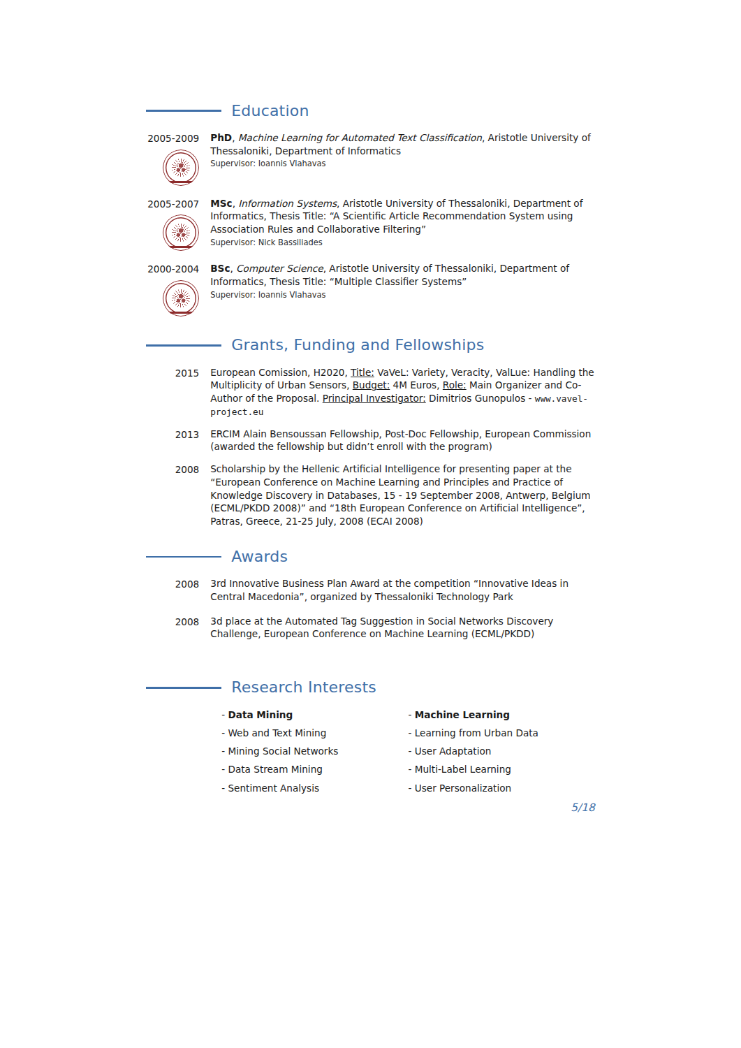Education
2005-2009
PhD, Machine Learning for Automated Text Classification, Aristotle University of Thessaloniki, Department of Informatics
Supervisor: Ioannis Vlahavas
2005-2007
MSc, Information Systems, Aristotle University of Thessaloniki, Department of Informatics, Thesis Title: “A Scientific Article Recommendation System using Association Rules and Collaborative Filtering”
Supervisor: Nick Bassiliades
2000-2004
BSc, Computer Science, Aristotle University of Thessaloniki, Department of Informatics, Thesis Title: “Multiple Classifier Systems”
Supervisor: Ioannis Vlahavas
Grants, Funding and Fellowships
2015
European Comission, H2020, Title: VaVeL: Variety, Veracity, ValLue: Handling the Multiplicity of Urban Sensors, Budget: 4M Euros, Role: Main Organizer and Co-Author of the Proposal. Principal Investigator: Dimitrios Gunopulos - www.vavel-project.eu
2013
ERCIM Alain Bensoussan Fellowship, Post-Doc Fellowship, European Commission (awarded the fellowship but didn’t enroll with the program)
2008
Scholarship by the Hellenic Artificial Intelligence for presenting paper at the “European Conference on Machine Learning and Principles and Practice of Knowledge Discovery in Databases, 15 - 19 September 2008, Antwerp, Belgium (ECML/PKDD 2008)” and “18th European Conference on Artificial Intelligence”, Patras, Greece, 21-25 July, 2008 (ECAI 2008)
Awards
2008
3rd Innovative Business Plan Award at the competition “Innovative Ideas in Central Macedonia”, organized by Thessaloniki Technology Park
2008
3d place at the Automated Tag Suggestion in Social Networks Discovery Challenge, European Conference on Machine Learning (ECML/PKDD)
Research Interests
Data Mining
Web and Text Mining
Mining Social Networks
Data Stream Mining
Sentiment Analysis
Machine Learning
Learning from Urban Data
User Adaptation
Multi-Label Learning
User Personalization
5/18